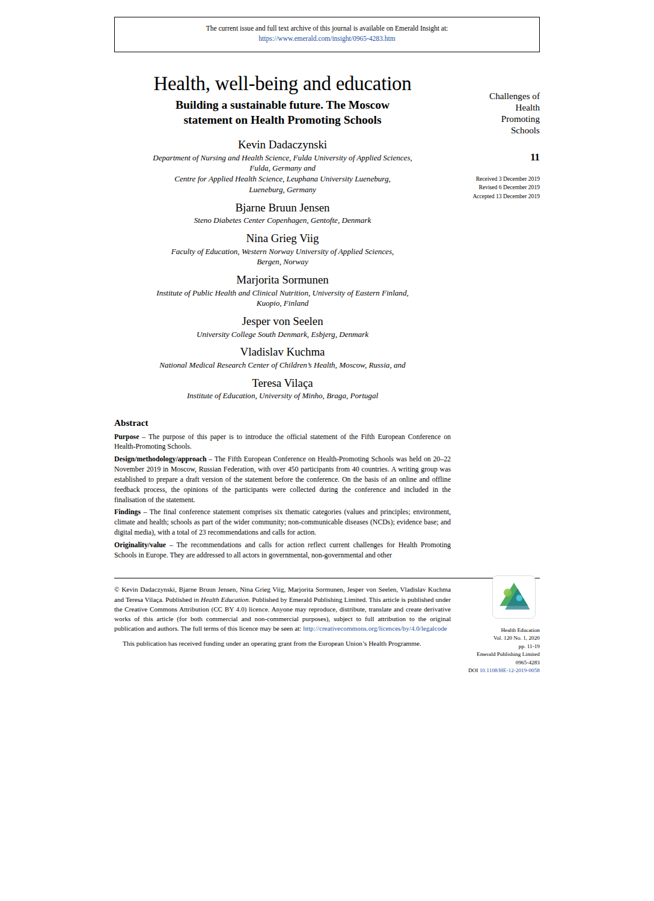The current issue and full text archive of this journal is available on Emerald Insight at:
https://www.emerald.com/insight/0965-4283.htm
Challenges of
Health
Promoting
Schools
11
Received 3 December 2019
Revised 6 December 2019
Accepted 13 December 2019
Health, well-being and education
Building a sustainable future. The Moscow
statement on Health Promoting Schools
Kevin Dadaczynski
Department of Nursing and Health Science, Fulda University of Applied Sciences,
Fulda, Germany and
Centre for Applied Health Science, Leuphana University Lueneburg,
Lueneburg, Germany
Bjarne Bruun Jensen
Steno Diabetes Center Copenhagen, Gentofte, Denmark
Nina Grieg Viig
Faculty of Education, Western Norway University of Applied Sciences,
Bergen, Norway
Marjorita Sormunen
Institute of Public Health and Clinical Nutrition, University of Eastern Finland,
Kuopio, Finland
Jesper von Seelen
University College South Denmark, Esbjerg, Denmark
Vladislav Kuchma
National Medical Research Center of Children’s Health, Moscow, Russia, and
Teresa Vilaça
Institute of Education, University of Minho, Braga, Portugal
Abstract
Purpose – The purpose of this paper is to introduce the official statement of the Fifth European Conference on Health-Promoting Schools.
Design/methodology/approach – The Fifth European Conference on Health-Promoting Schools was held on 20–22 November 2019 in Moscow, Russian Federation, with over 450 participants from 40 countries. A writing group was established to prepare a draft version of the statement before the conference. On the basis of an online and offline feedback process, the opinions of the participants were collected during the conference and included in the finalisation of the statement.
Findings – The final conference statement comprises six thematic categories (values and principles; environment, climate and health; schools as part of the wider community; non-communicable diseases (NCDs); evidence base; and digital media), with a total of 23 recommendations and calls for action.
Originality/value – The recommendations and calls for action reflect current challenges for Health Promoting Schools in Europe. They are addressed to all actors in governmental, non-governmental and other
© Kevin Dadaczynski, Bjarne Bruun Jensen, Nina Grieg Viig, Marjorita Sormunen, Jesper von Seelen, Vladislav Kuchma and Teresa Vilaça. Published in Health Education. Published by Emerald Publishing Limited. This article is published under the Creative Commons Attribution (CC BY 4.0) licence. Anyone may reproduce, distribute, translate and create derivative works of this article (for both commercial and non-commercial purposes), subject to full attribution to the original publication and authors. The full terms of this licence may be seen at: http://creativecommons.org/licences/by/4.0/legalcode
This publication has received funding under an operating grant from the European Union’s Health Programme.
Health Education
Vol. 120 No. 1, 2020
pp. 11-19
Emerald Publishing Limited
0965-4283
DOI 10.1108/HE-12-2019-0058